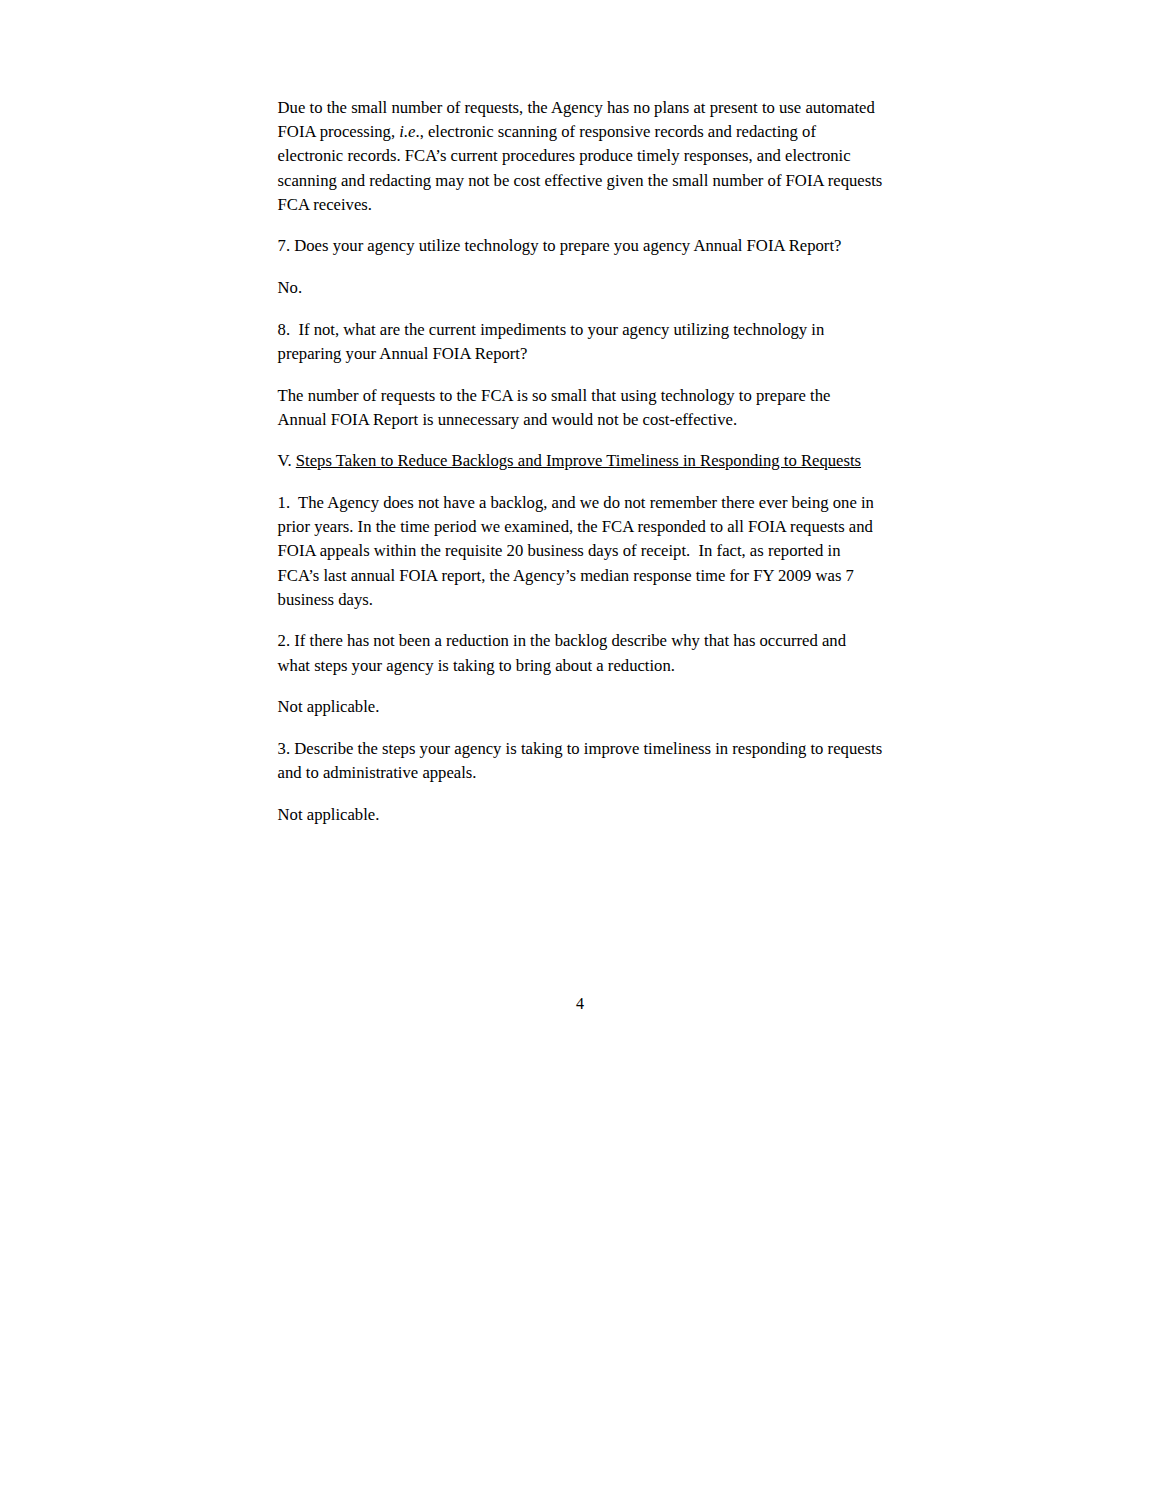Due to the small number of requests, the Agency has no plans at present to use automated FOIA processing, i.e., electronic scanning of responsive records and redacting of electronic records. FCA’s current procedures produce timely responses, and electronic scanning and redacting may not be cost effective given the small number of FOIA requests FCA receives.
7. Does your agency utilize technology to prepare you agency Annual FOIA Report?
No.
8. If not, what are the current impediments to your agency utilizing technology in preparing your Annual FOIA Report?
The number of requests to the FCA is so small that using technology to prepare the Annual FOIA Report is unnecessary and would not be cost-effective.
V. Steps Taken to Reduce Backlogs and Improve Timeliness in Responding to Requests
1. The Agency does not have a backlog, and we do not remember there ever being one in prior years. In the time period we examined, the FCA responded to all FOIA requests and FOIA appeals within the requisite 20 business days of receipt. In fact, as reported in FCA’s last annual FOIA report, the Agency’s median response time for FY 2009 was 7 business days.
2. If there has not been a reduction in the backlog describe why that has occurred and what steps your agency is taking to bring about a reduction.
Not applicable.
3. Describe the steps your agency is taking to improve timeliness in responding to requests and to administrative appeals.
Not applicable.
4